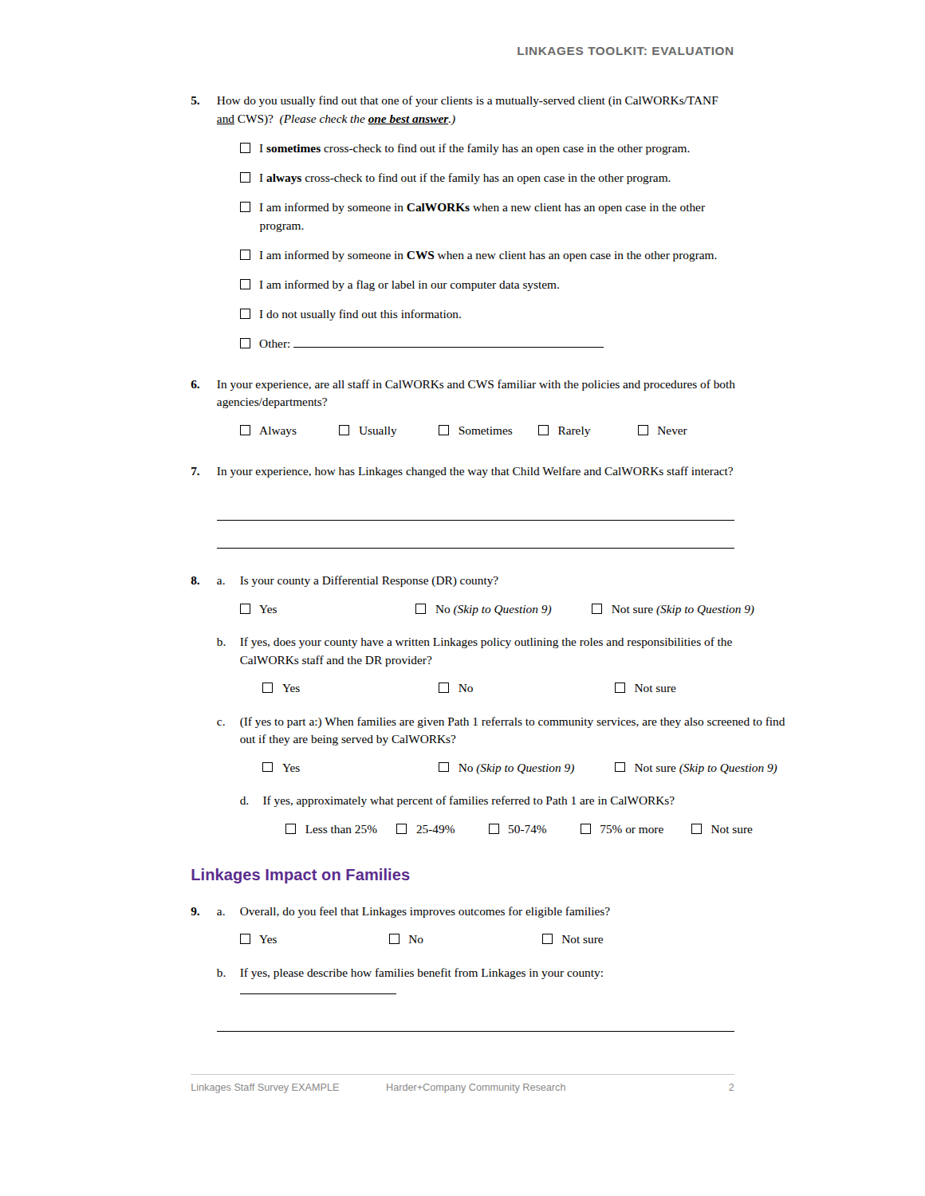LINKAGES TOOLKIT: EVALUATION
5.
How do you usually find out that one of your clients is a mutually-served client (in CalWORKs/TANF and CWS)? (Please check the one best answer.)
I sometimes cross-check to find out if the family has an open case in the other program.
I always cross-check to find out if the family has an open case in the other program.
I am informed by someone in CalWORKs when a new client has an open case in the other program.
I am informed by someone in CWS when a new client has an open case in the other program.
I am informed by a flag or label in our computer data system.
I do not usually find out this information.
Other:
6.
In your experience, are all staff in CalWORKs and CWS familiar with the policies and procedures of both agencies/departments?
Always
Usually
Sometimes
Rarely
Never
7.
In your experience, how has Linkages changed the way that Child Welfare and CalWORKs staff interact?
8.
a.
Is your county a Differential Response (DR) county?
Yes
No (Skip to Question 9)
Not sure (Skip to Question 9)
b.
If yes, does your county have a written Linkages policy outlining the roles and responsibilities of the CalWORKs staff and the DR provider?
Yes
No
Not sure
c.
(If yes to part a:) When families are given Path 1 referrals to community services, are they also screened to find out if they are being served by CalWORKs?
Yes
No (Skip to Question 9)
Not sure (Skip to Question 9)
d.
If yes, approximately what percent of families referred to Path 1 are in CalWORKs?
Less than 25%
25-49%
50-74%
75% or more
Not sure
Linkages Impact on Families
9.
a.
Overall, do you feel that Linkages improves outcomes for eligible families?
Yes
No
Not sure
b.
If yes, please describe how families benefit from Linkages in your county:
Linkages Staff Survey EXAMPLE
Harder+Company Community Research
2